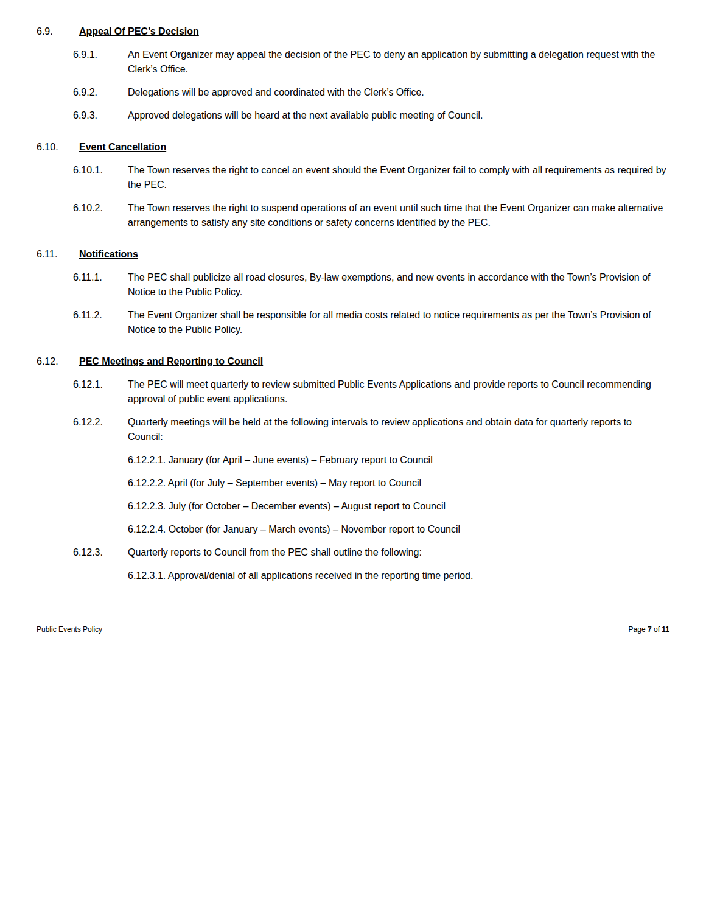6.9. Appeal Of PEC’s Decision
6.9.1. An Event Organizer may appeal the decision of the PEC to deny an application by submitting a delegation request with the Clerk’s Office.
6.9.2. Delegations will be approved and coordinated with the Clerk’s Office.
6.9.3. Approved delegations will be heard at the next available public meeting of Council.
6.10. Event Cancellation
6.10.1. The Town reserves the right to cancel an event should the Event Organizer fail to comply with all requirements as required by the PEC.
6.10.2. The Town reserves the right to suspend operations of an event until such time that the Event Organizer can make alternative arrangements to satisfy any site conditions or safety concerns identified by the PEC.
6.11. Notifications
6.11.1. The PEC shall publicize all road closures, By-law exemptions, and new events in accordance with the Town’s Provision of Notice to the Public Policy.
6.11.2. The Event Organizer shall be responsible for all media costs related to notice requirements as per the Town’s Provision of Notice to the Public Policy.
6.12. PEC Meetings and Reporting to Council
6.12.1. The PEC will meet quarterly to review submitted Public Events Applications and provide reports to Council recommending approval of public event applications.
6.12.2. Quarterly meetings will be held at the following intervals to review applications and obtain data for quarterly reports to Council:
6.12.2.1. January (for April – June events) – February report to Council
6.12.2.2. April (for July – September events) – May report to Council
6.12.2.3. July (for October – December events) – August report to Council
6.12.2.4. October (for January – March events) – November report to Council
6.12.3. Quarterly reports to Council from the PEC shall outline the following:
6.12.3.1. Approval/denial of all applications received in the reporting time period.
Public Events Policy Page 7 of 11